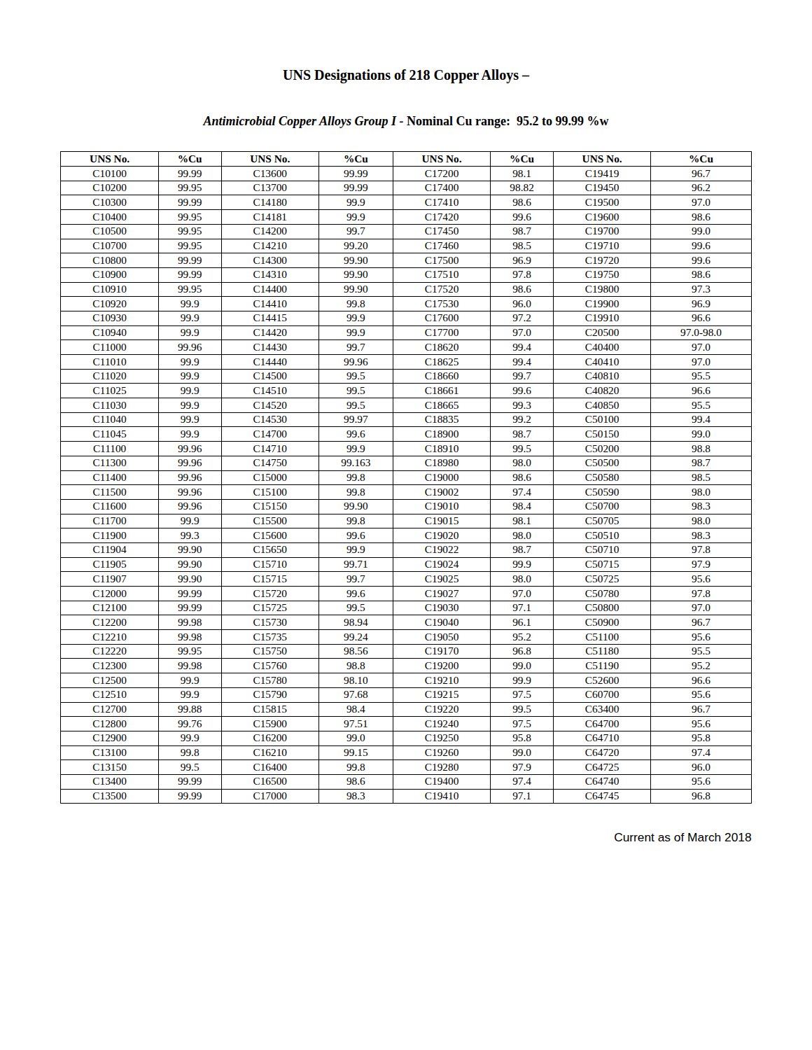UNS Designations of 218 Copper Alloys –
Antimicrobial Copper Alloys Group I - Nominal Cu range: 95.2 to 99.99 %w
| UNS No. | %Cu | UNS No. | %Cu | UNS No. | %Cu | UNS No. | %Cu |
| --- | --- | --- | --- | --- | --- | --- | --- |
| C10100 | 99.99 | C13600 | 99.99 | C17200 | 98.1 | C19419 | 96.7 |
| C10200 | 99.95 | C13700 | 99.99 | C17400 | 98.82 | C19450 | 96.2 |
| C10300 | 99.99 | C14180 | 99.9 | C17410 | 98.6 | C19500 | 97.0 |
| C10400 | 99.95 | C14181 | 99.9 | C17420 | 99.6 | C19600 | 98.6 |
| C10500 | 99.95 | C14200 | 99.7 | C17450 | 98.7 | C19700 | 99.0 |
| C10700 | 99.95 | C14210 | 99.20 | C17460 | 98.5 | C19710 | 99.6 |
| C10800 | 99.99 | C14300 | 99.90 | C17500 | 96.9 | C19720 | 99.6 |
| C10900 | 99.99 | C14310 | 99.90 | C17510 | 97.8 | C19750 | 98.6 |
| C10910 | 99.95 | C14400 | 99.90 | C17520 | 98.6 | C19800 | 97.3 |
| C10920 | 99.9 | C14410 | 99.8 | C17530 | 96.0 | C19900 | 96.9 |
| C10930 | 99.9 | C14415 | 99.9 | C17600 | 97.2 | C19910 | 96.6 |
| C10940 | 99.9 | C14420 | 99.9 | C17700 | 97.0 | C20500 | 97.0-98.0 |
| C11000 | 99.96 | C14430 | 99.7 | C18620 | 99.4 | C40400 | 97.0 |
| C11010 | 99.9 | C14440 | 99.96 | C18625 | 99.4 | C40410 | 97.0 |
| C11020 | 99.9 | C14500 | 99.5 | C18660 | 99.7 | C40810 | 95.5 |
| C11025 | 99.9 | C14510 | 99.5 | C18661 | 99.6 | C40820 | 96.6 |
| C11030 | 99.9 | C14520 | 99.5 | C18665 | 99.3 | C40850 | 95.5 |
| C11040 | 99.9 | C14530 | 99.97 | C18835 | 99.2 | C50100 | 99.4 |
| C11045 | 99.9 | C14700 | 99.6 | C18900 | 98.7 | C50150 | 99.0 |
| C11100 | 99.96 | C14710 | 99.9 | C18910 | 99.5 | C50200 | 98.8 |
| C11300 | 99.96 | C14750 | 99.163 | C18980 | 98.0 | C50500 | 98.7 |
| C11400 | 99.96 | C15000 | 99.8 | C19000 | 98.6 | C50580 | 98.5 |
| C11500 | 99.96 | C15100 | 99.8 | C19002 | 97.4 | C50590 | 98.0 |
| C11600 | 99.96 | C15150 | 99.90 | C19010 | 98.4 | C50700 | 98.3 |
| C11700 | 99.9 | C15500 | 99.8 | C19015 | 98.1 | C50705 | 98.0 |
| C11900 | 99.3 | C15600 | 99.6 | C19020 | 98.0 | C50510 | 98.3 |
| C11904 | 99.90 | C15650 | 99.9 | C19022 | 98.7 | C50710 | 97.8 |
| C11905 | 99.90 | C15710 | 99.71 | C19024 | 99.9 | C50715 | 97.9 |
| C11907 | 99.90 | C15715 | 99.7 | C19025 | 98.0 | C50725 | 95.6 |
| C12000 | 99.99 | C15720 | 99.6 | C19027 | 97.0 | C50780 | 97.8 |
| C12100 | 99.99 | C15725 | 99.5 | C19030 | 97.1 | C50800 | 97.0 |
| C12200 | 99.98 | C15730 | 98.94 | C19040 | 96.1 | C50900 | 96.7 |
| C12210 | 99.98 | C15735 | 99.24 | C19050 | 95.2 | C51100 | 95.6 |
| C12220 | 99.95 | C15750 | 98.56 | C19170 | 96.8 | C51180 | 95.5 |
| C12300 | 99.98 | C15760 | 98.8 | C19200 | 99.0 | C51190 | 95.2 |
| C12500 | 99.9 | C15780 | 98.10 | C19210 | 99.9 | C52600 | 96.6 |
| C12510 | 99.9 | C15790 | 97.68 | C19215 | 97.5 | C60700 | 95.6 |
| C12700 | 99.88 | C15815 | 98.4 | C19220 | 99.5 | C63400 | 96.7 |
| C12800 | 99.76 | C15900 | 97.51 | C19240 | 97.5 | C64700 | 95.6 |
| C12900 | 99.9 | C16200 | 99.0 | C19250 | 95.8 | C64710 | 95.8 |
| C13100 | 99.8 | C16210 | 99.15 | C19260 | 99.0 | C64720 | 97.4 |
| C13150 | 99.5 | C16400 | 99.8 | C19280 | 97.9 | C64725 | 96.0 |
| C13400 | 99.99 | C16500 | 98.6 | C19400 | 97.4 | C64740 | 95.6 |
| C13500 | 99.99 | C17000 | 98.3 | C19410 | 97.1 | C64745 | 96.8 |
Current as of March 2018